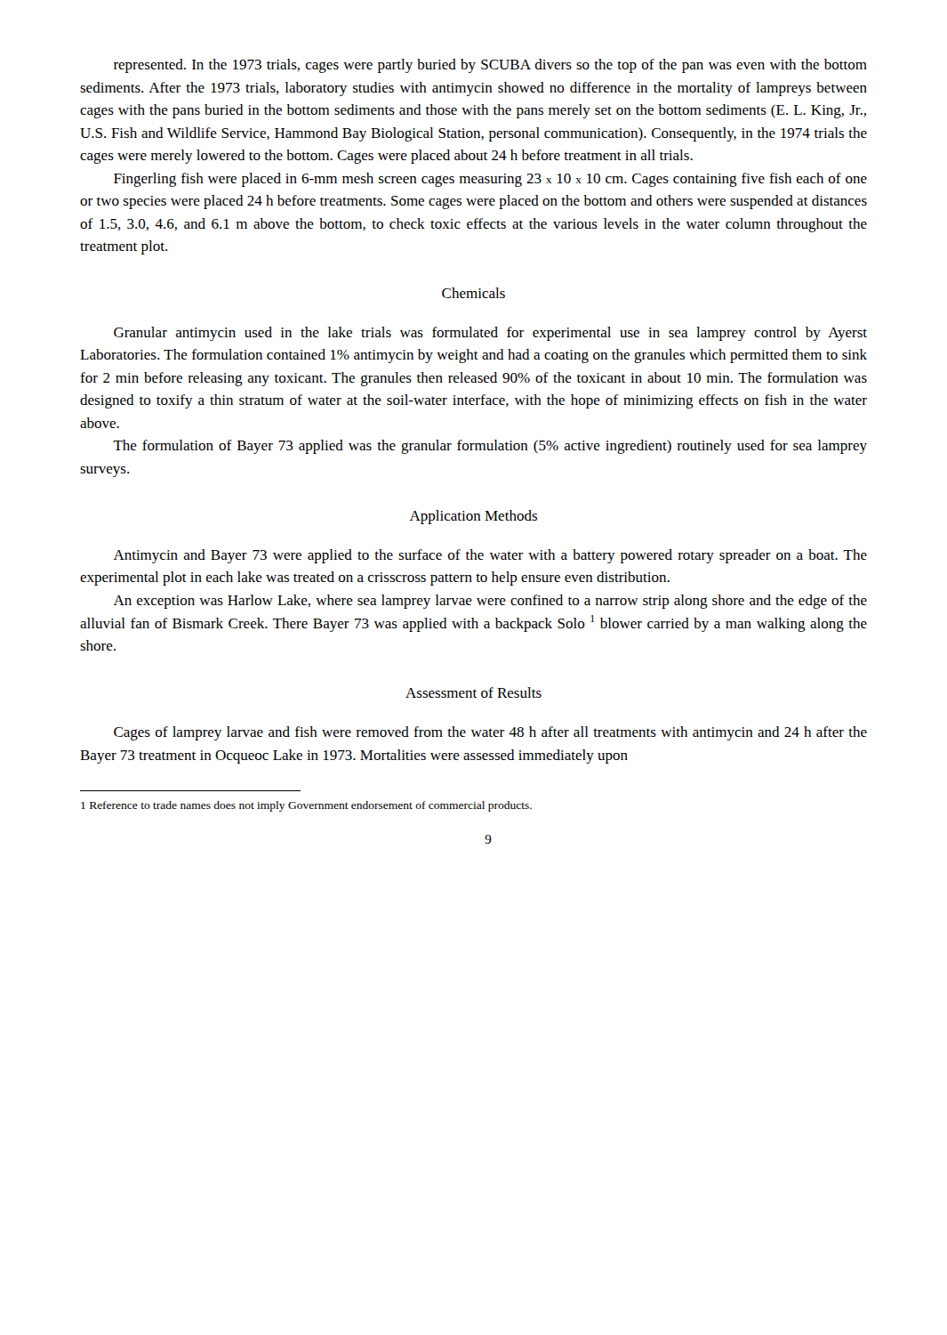represented. In the 1973 trials, cages were partly buried by SCUBA divers so the top of the pan was even with the bottom sediments. After the 1973 trials, laboratory studies with antimycin showed no difference in the mortality of lampreys between cages with the pans buried in the bottom sediments and those with the pans merely set on the bottom sediments (E. L. King, Jr., U.S. Fish and Wildlife Service, Hammond Bay Biological Station, personal communication). Consequently, in the 1974 trials the cages were merely lowered to the bottom. Cages were placed about 24 h before treatment in all trials.
Fingerling fish were placed in 6-mm mesh screen cages measuring 23 x 10 x 10 cm. Cages containing five fish each of one or two species were placed 24 h before treatments. Some cages were placed on the bottom and others were suspended at distances of 1.5, 3.0, 4.6, and 6.1 m above the bottom, to check toxic effects at the various levels in the water column throughout the treatment plot.
Chemicals
Granular antimycin used in the lake trials was formulated for experimental use in sea lamprey control by Ayerst Laboratories. The formulation contained 1% antimycin by weight and had a coating on the granules which permitted them to sink for 2 min before releasing any toxicant. The granules then released 90% of the toxicant in about 10 min. The formulation was designed to toxify a thin stratum of water at the soil-water interface, with the hope of minimizing effects on fish in the water above.
The formulation of Bayer 73 applied was the granular formulation (5% active ingredient) routinely used for sea lamprey surveys.
Application Methods
Antimycin and Bayer 73 were applied to the surface of the water with a battery powered rotary spreader on a boat. The experimental plot in each lake was treated on a crisscross pattern to help ensure even distribution.
An exception was Harlow Lake, where sea lamprey larvae were confined to a narrow strip along shore and the edge of the alluvial fan of Bismark Creek. There Bayer 73 was applied with a backpack Solo 1 blower carried by a man walking along the shore.
Assessment of Results
Cages of lamprey larvae and fish were removed from the water 48 h after all treatments with antimycin and 24 h after the Bayer 73 treatment in Ocqueoc Lake in 1973. Mortalities were assessed immediately upon
1 Reference to trade names does not imply Government endorsement of commercial products.
9